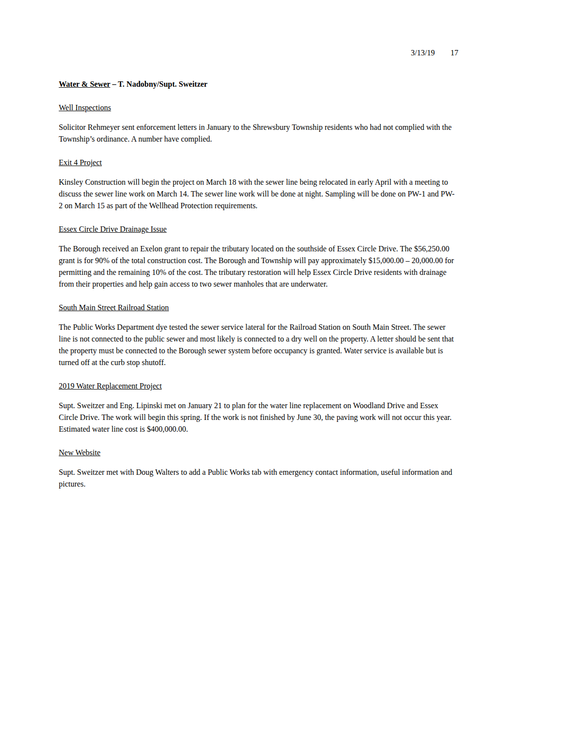3/13/1917
Water & Sewer – T. Nadobny/Supt. Sweitzer
Well Inspections
Solicitor Rehmeyer sent enforcement letters in January to the Shrewsbury Township residents who had not complied with the Township’s ordinance. A number have complied.
Exit 4 Project
Kinsley Construction will begin the project on March 18 with the sewer line being relocated in early April with a meeting to discuss the sewer line work on March 14. The sewer line work will be done at night. Sampling will be done on PW-1 and PW-2 on March 15 as part of the Wellhead Protection requirements.
Essex Circle Drive Drainage Issue
The Borough received an Exelon grant to repair the tributary located on the southside of Essex Circle Drive. The $56,250.00 grant is for 90% of the total construction cost. The Borough and Township will pay approximately $15,000.00 – 20,000.00 for permitting and the remaining 10% of the cost. The tributary restoration will help Essex Circle Drive residents with drainage from their properties and help gain access to two sewer manholes that are underwater.
South Main Street Railroad Station
The Public Works Department dye tested the sewer service lateral for the Railroad Station on South Main Street. The sewer line is not connected to the public sewer and most likely is connected to a dry well on the property. A letter should be sent that the property must be connected to the Borough sewer system before occupancy is granted. Water service is available but is turned off at the curb stop shutoff.
2019 Water Replacement Project
Supt. Sweitzer and Eng. Lipinski met on January 21 to plan for the water line replacement on Woodland Drive and Essex Circle Drive. The work will begin this spring. If the work is not finished by June 30, the paving work will not occur this year. Estimated water line cost is $400,000.00.
New Website
Supt. Sweitzer met with Doug Walters to add a Public Works tab with emergency contact information, useful information and pictures.